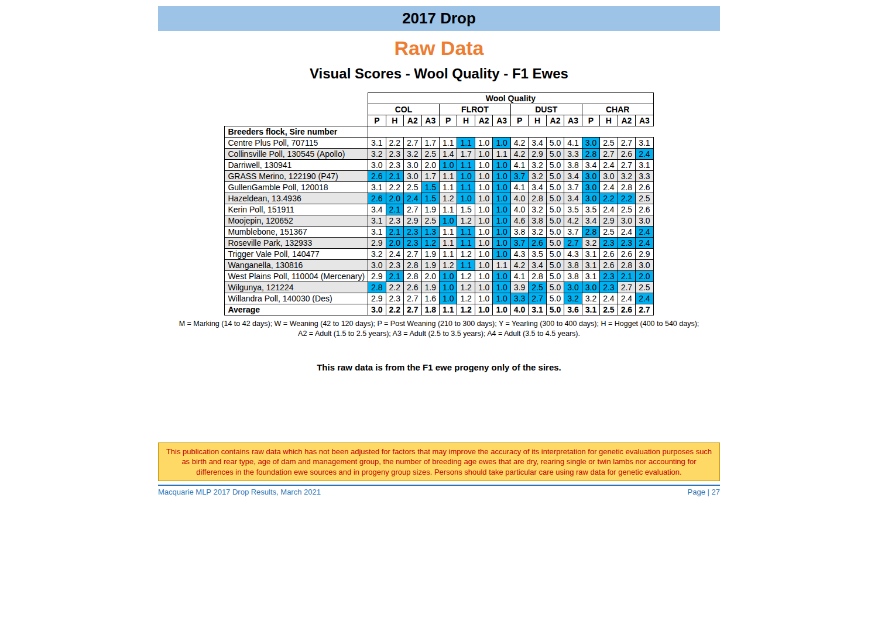2017 Drop
Raw Data
Visual Scores - Wool Quality - F1 Ewes
| | Wool Quality |
| --- | --- |
| COL | FLROT | DUST | CHAR |
| P | H | A2 | A3 | P | H | A2 | A3 | P | H | A2 | A3 | P | H | A2 | A3 |
| Breeders flock, Sire number | |
| Centre Plus Poll, 707115 | 3.1 | 2.2 | 2.7 | 1.7 | 1.1 | 1.1 | 1.0 | 1.0 | 4.2 | 3.4 | 5.0 | 4.1 | 3.0 | 2.5 | 2.7 | 3.1 |
| Collinsville Poll, 130545 (Apollo) | 3.2 | 2.3 | 3.2 | 2.5 | 1.4 | 1.7 | 1.0 | 1.1 | 4.2 | 2.9 | 5.0 | 3.3 | 2.8 | 2.7 | 2.6 | 2.4 |
| Darriwell, 130941 | 3.0 | 2.3 | 3.0 | 2.0 | 1.0 | 1.1 | 1.0 | 1.0 | 4.1 | 3.2 | 5.0 | 3.8 | 3.4 | 2.4 | 2.7 | 3.1 |
| GRASS Merino, 122190 (P47) | 2.6 | 2.1 | 3.0 | 1.7 | 1.1 | 1.0 | 1.0 | 1.0 | 3.7 | 3.2 | 5.0 | 3.4 | 3.0 | 3.0 | 3.2 | 3.3 |
| GullenGamble Poll, 120018 | 3.1 | 2.2 | 2.5 | 1.5 | 1.1 | 1.1 | 1.0 | 1.0 | 4.1 | 3.4 | 5.0 | 3.7 | 3.0 | 2.4 | 2.8 | 2.6 |
| Hazeldean, 13.4936 | 2.6 | 2.0 | 2.4 | 1.5 | 1.2 | 1.0 | 1.0 | 1.0 | 4.0 | 2.8 | 5.0 | 3.4 | 3.0 | 2.2 | 2.2 | 2.5 |
| Kerin Poll, 151911 | 3.4 | 2.1 | 2.7 | 1.9 | 1.1 | 1.5 | 1.0 | 1.0 | 4.0 | 3.2 | 5.0 | 3.5 | 3.5 | 2.4 | 2.5 | 2.6 |
| Moojepin, 120652 | 3.1 | 2.3 | 2.9 | 2.5 | 1.0 | 1.2 | 1.0 | 1.0 | 4.6 | 3.8 | 5.0 | 4.2 | 3.4 | 2.9 | 3.0 | 3.0 |
| Mumblebone, 151367 | 3.1 | 2.1 | 2.3 | 1.3 | 1.1 | 1.1 | 1.0 | 1.0 | 3.8 | 3.2 | 5.0 | 3.7 | 2.8 | 2.5 | 2.4 | 2.4 |
| Roseville Park, 132933 | 2.9 | 2.0 | 2.3 | 1.2 | 1.1 | 1.1 | 1.0 | 1.0 | 3.7 | 2.6 | 5.0 | 2.7 | 3.2 | 2.3 | 2.3 | 2.4 |
| Trigger Vale Poll, 140477 | 3.2 | 2.4 | 2.7 | 1.9 | 1.1 | 1.2 | 1.0 | 1.0 | 4.3 | 3.5 | 5.0 | 4.3 | 3.1 | 2.6 | 2.6 | 2.9 |
| Wanganella, 130816 | 3.0 | 2.3 | 2.8 | 1.9 | 1.2 | 1.1 | 1.0 | 1.1 | 4.2 | 3.4 | 5.0 | 3.8 | 3.1 | 2.6 | 2.8 | 3.0 |
| West Plains Poll, 110004 (Mercenary) | 2.9 | 2.1 | 2.8 | 2.0 | 1.0 | 1.2 | 1.0 | 1.0 | 4.1 | 2.8 | 5.0 | 3.8 | 3.1 | 2.3 | 2.1 | 2.0 |
| Wilgunya, 121224 | 2.8 | 2.2 | 2.6 | 1.9 | 1.0 | 1.2 | 1.0 | 1.0 | 3.9 | 2.5 | 5.0 | 3.0 | 3.0 | 2.3 | 2.7 | 2.5 |
| Willandra Poll, 140030 (Des) | 2.9 | 2.3 | 2.7 | 1.6 | 1.0 | 1.2 | 1.0 | 1.0 | 3.3 | 2.7 | 5.0 | 3.2 | 3.2 | 2.4 | 2.4 | 2.4 |
| Average | 3.0 | 2.2 | 2.7 | 1.8 | 1.1 | 1.2 | 1.0 | 1.0 | 4.0 | 3.1 | 5.0 | 3.6 | 3.1 | 2.5 | 2.6 | 2.7 |
M = Marking (14 to 42 days); W = Weaning (42 to 120 days); P = Post Weaning (210 to 300 days); Y = Yearling (300 to 400 days); H = Hogget (400 to 540 days);
A2 = Adult (1.5 to 2.5 years); A3 = Adult (2.5 to 3.5 years); A4 = Adult (3.5 to 4.5 years).
This raw data is from the F1 ewe progeny only of the sires.
This publication contains raw data which has not been adjusted for factors that may improve the accuracy of its interpretation for genetic evaluation purposes such as birth and rear type, age of dam and management group, the number of breeding age ewes that are dry, rearing single or twin lambs nor accounting for differences in the foundation ewe sources and in progeny group sizes. Persons should take particular care using raw data for genetic evaluation.
Macquarie MLP 2017 Drop Results, March 2021
Page | 27